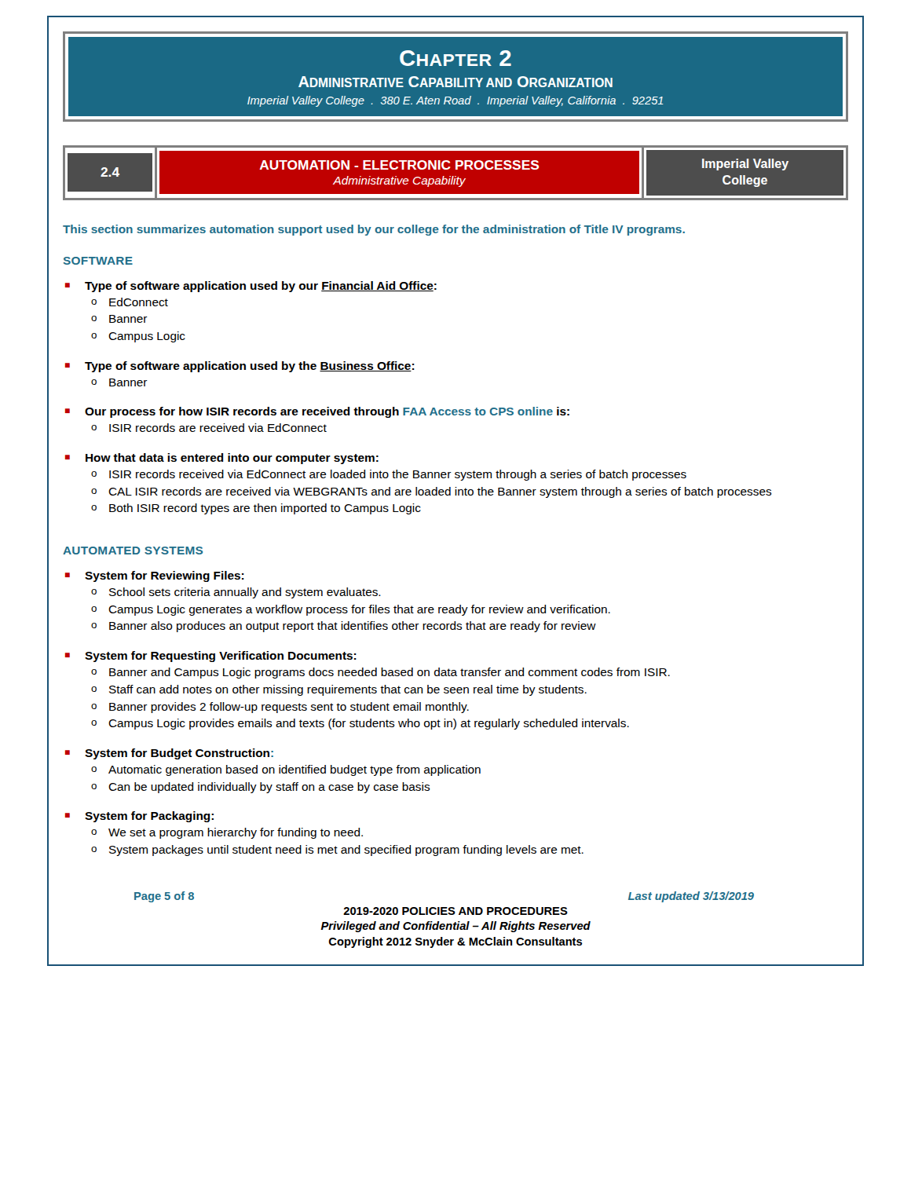CHAPTER 2
ADMINISTRATIVE CAPABILITY AND ORGANIZATION
Imperial Valley College . 380 E. Aten Road . Imperial Valley, California . 92251
2.4
AUTOMATION - ELECTRONIC PROCESSES
Administrative Capability
Imperial Valley
College
This section summarizes automation support used by our college for the administration of Title IV programs.
SOFTWARE
Type of software application used by our Financial Aid Office:
EdConnect
Banner
Campus Logic
Type of software application used by the Business Office:
Banner
Our process for how ISIR records are received through FAA Access to CPS online is:
ISIR records are received via EdConnect
How that data is entered into our computer system:
ISIR records received via EdConnect are loaded into the Banner system through a series of batch processes
CAL ISIR records are received via WEBGRANTs and are loaded into the Banner system through a series of batch processes
Both ISIR record types are then imported to Campus Logic
AUTOMATED SYSTEMS
System for Reviewing Files:
School sets criteria annually and system evaluates.
Campus Logic generates a workflow process for files that are ready for review and verification.
Banner also produces an output report that identifies other records that are ready for review
System for Requesting Verification Documents:
Banner and Campus Logic programs docs needed based on data transfer and comment codes from ISIR.
Staff can add notes on other missing requirements that can be seen real time by students.
Banner provides 2 follow-up requests sent to student email monthly.
Campus Logic provides emails and texts (for students who opt in) at regularly scheduled intervals.
System for Budget Construction:
Automatic generation based on identified budget type from application
Can be updated individually by staff on a case by case basis
System for Packaging:
We set a program hierarchy for funding to need.
System packages until student need is met and specified program funding levels are met.
Page 5 of 8 Last updated 3/13/2019
2019-2020 POLICIES AND PROCEDURES
Privileged and Confidential – All Rights Reserved
Copyright 2012 Snyder & McClain Consultants